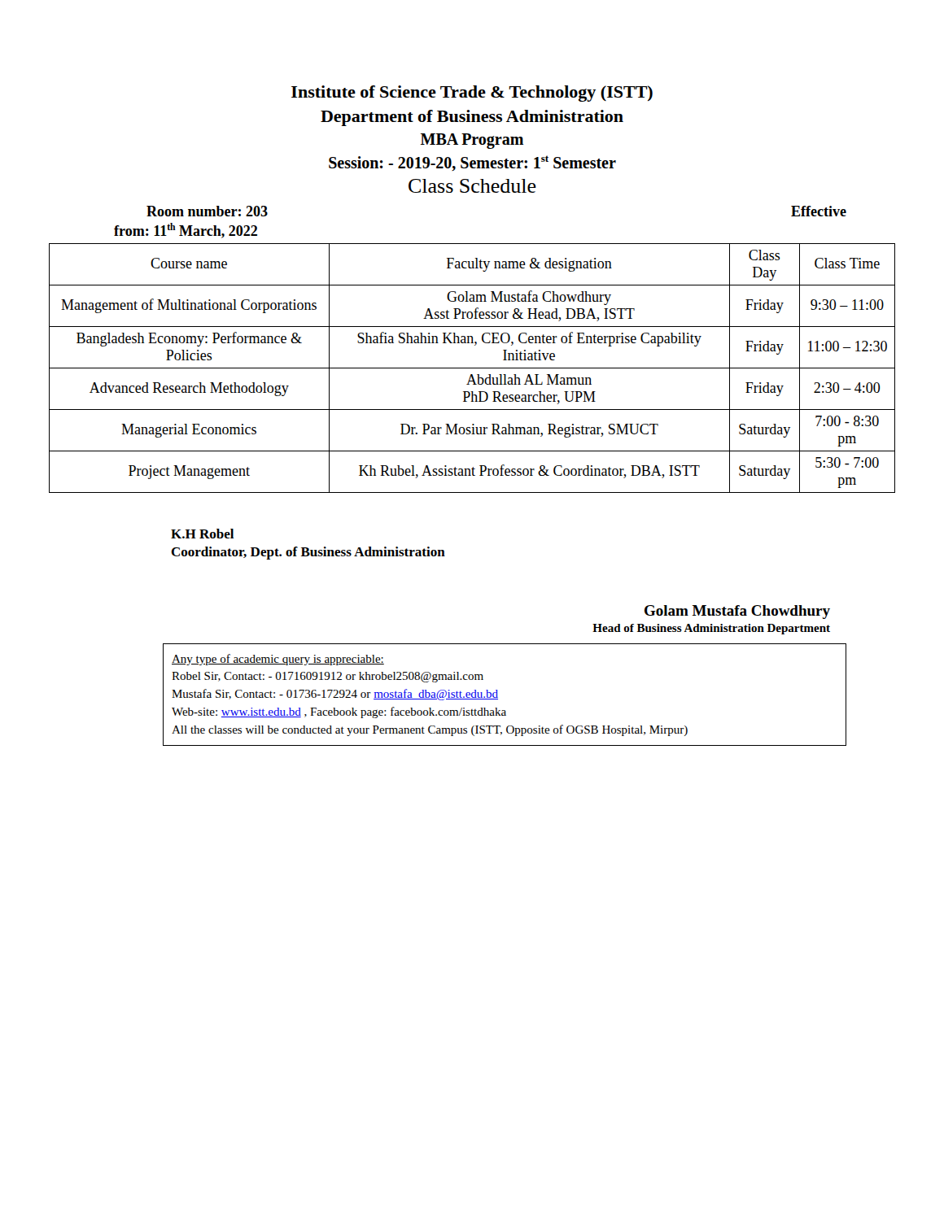Institute of Science Trade & Technology (ISTT)
Department of Business Administration
MBA Program
Session: - 2019-20, Semester: 1st Semester
Class Schedule
Room number: 203
Effective
from: 11th March, 2022
| Course name | Faculty name & designation | Class Day | Class Time |
| --- | --- | --- | --- |
| Management of Multinational Corporations | Golam Mustafa Chowdhury Asst Professor & Head, DBA, ISTT | Friday | 9:30 – 11:00 |
| Bangladesh Economy: Performance & Policies | Shafia Shahin Khan, CEO, Center of Enterprise Capability Initiative | Friday | 11:00 – 12:30 |
| Advanced Research Methodology | Abdullah AL Mamun PhD Researcher, UPM | Friday | 2:30 – 4:00 |
| Managerial Economics | Dr. Par Mosiur Rahman, Registrar, SMUCT | Saturday | 7:00 - 8:30 pm |
| Project Management | Kh Rubel, Assistant Professor & Coordinator, DBA, ISTT | Saturday | 5:30 - 7:00 pm |
K.H Robel
Coordinator, Dept. of Business Administration
Golam Mustafa Chowdhury
Head of Business Administration Department
Any type of academic query is appreciable:
Robel Sir, Contact: - 01716091912 or khrobel2508@gmail.com
Mustafa Sir, Contact: - 01736-172924 or mostafa_dba@istt.edu.bd
Web-site: www.istt.edu.bd , Facebook page: facebook.com/isttdhaka
All the classes will be conducted at your Permanent Campus (ISTT, Opposite of OGSB Hospital, Mirpur)